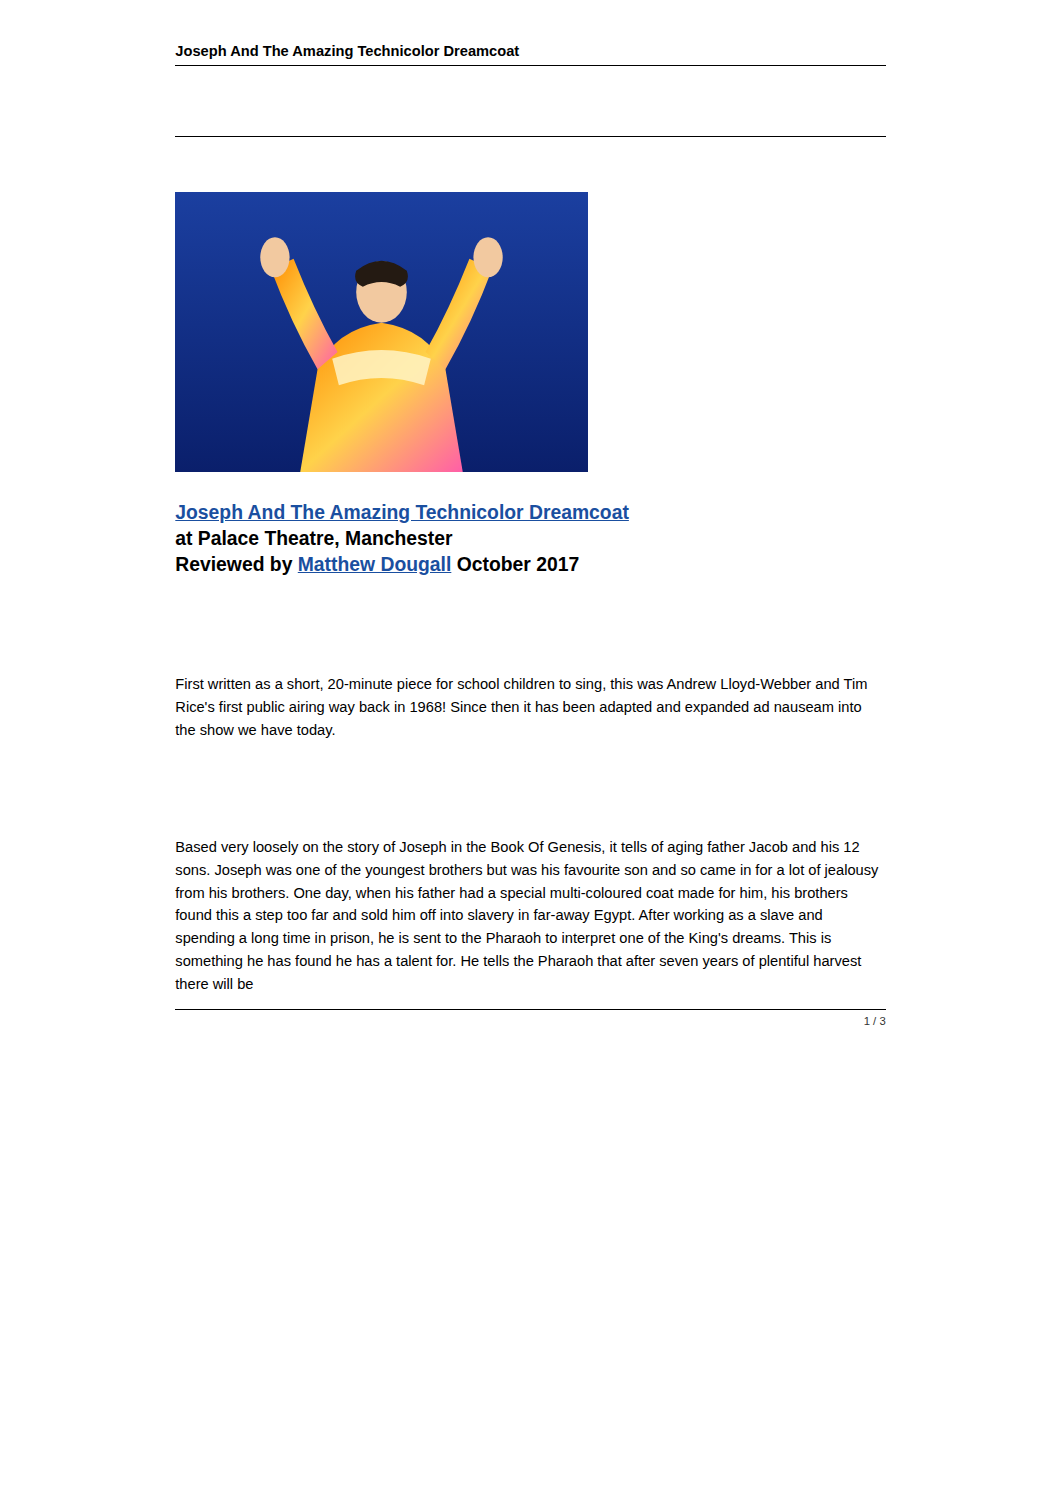Joseph And The Amazing Technicolor Dreamcoat
Joseph And The Amazing Technicolor Dreamcoat
at Palace Theatre, Manchester
Reviewed by Matthew Dougall October 2017
First written as a short, 20-minute piece for school children to sing, this was Andrew Lloyd-Webber and Tim Rice's first public airing way back in 1968! Since then it has been adapted and expanded ad nauseam into the show we have today.
Based very loosely on the story of Joseph in the Book Of Genesis, it tells of aging father Jacob and his 12 sons. Joseph was one of the youngest brothers but was his favourite son and so came in for a lot of jealousy from his brothers. One day, when his father had a special multi-coloured coat made for him, his brothers found this a step too far and sold him off into slavery in far-away Egypt. After working as a slave and spending a long time in prison, he is sent to the Pharaoh to interpret one of the King's dreams. This is something he has found he has a talent for. He tells the Pharaoh that after seven years of plentiful harvest there will be
1 / 3